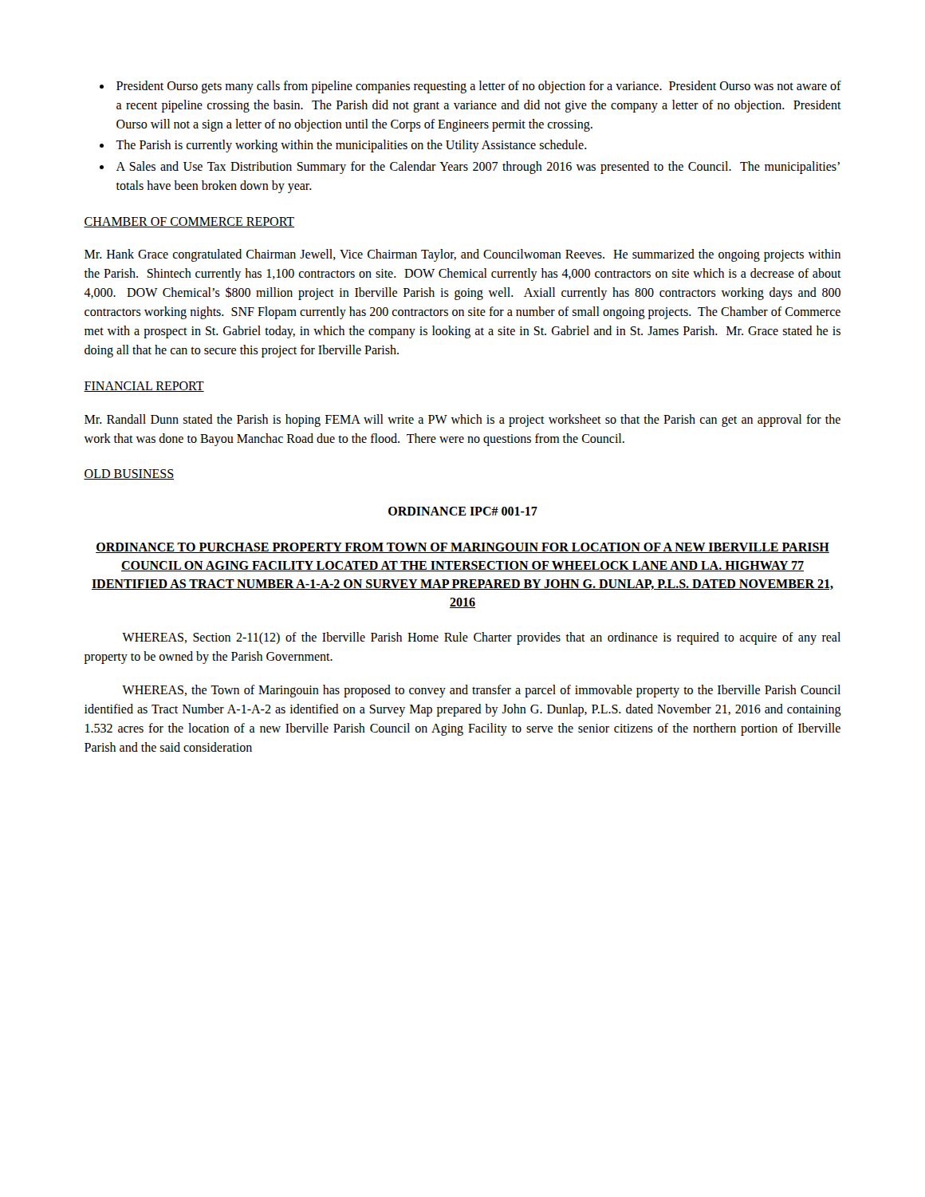President Ourso gets many calls from pipeline companies requesting a letter of no objection for a variance. President Ourso was not aware of a recent pipeline crossing the basin. The Parish did not grant a variance and did not give the company a letter of no objection. President Ourso will not a sign a letter of no objection until the Corps of Engineers permit the crossing.
The Parish is currently working within the municipalities on the Utility Assistance schedule.
A Sales and Use Tax Distribution Summary for the Calendar Years 2007 through 2016 was presented to the Council. The municipalities’ totals have been broken down by year.
CHAMBER OF COMMERCE REPORT
Mr. Hank Grace congratulated Chairman Jewell, Vice Chairman Taylor, and Councilwoman Reeves. He summarized the ongoing projects within the Parish. Shintech currently has 1,100 contractors on site. DOW Chemical currently has 4,000 contractors on site which is a decrease of about 4,000. DOW Chemical’s $800 million project in Iberville Parish is going well. Axiall currently has 800 contractors working days and 800 contractors working nights. SNF Flopam currently has 200 contractors on site for a number of small ongoing projects. The Chamber of Commerce met with a prospect in St. Gabriel today, in which the company is looking at a site in St. Gabriel and in St. James Parish. Mr. Grace stated he is doing all that he can to secure this project for Iberville Parish.
FINANCIAL REPORT
Mr. Randall Dunn stated the Parish is hoping FEMA will write a PW which is a project worksheet so that the Parish can get an approval for the work that was done to Bayou Manchac Road due to the flood. There were no questions from the Council.
OLD BUSINESS
ORDINANCE IPC# 001-17
ORDINANCE TO PURCHASE PROPERTY FROM TOWN OF MARINGOUIN FOR LOCATION OF A NEW IBERVILLE PARISH COUNCIL ON AGING FACILITY LOCATED AT THE INTERSECTION OF WHEELOCK LANE AND LA. HIGHWAY 77 IDENTIFIED AS TRACT NUMBER A-1-A-2 ON SURVEY MAP PREPARED BY JOHN G. DUNLAP, P.L.S. DATED NOVEMBER 21, 2016
WHEREAS, Section 2-11(12) of the Iberville Parish Home Rule Charter provides that an ordinance is required to acquire of any real property to be owned by the Parish Government.
WHEREAS, the Town of Maringouin has proposed to convey and transfer a parcel of immovable property to the Iberville Parish Council identified as Tract Number A-1-A-2 as identified on a Survey Map prepared by John G. Dunlap, P.L.S. dated November 21, 2016 and containing 1.532 acres for the location of a new Iberville Parish Council on Aging Facility to serve the senior citizens of the northern portion of Iberville Parish and the said consideration